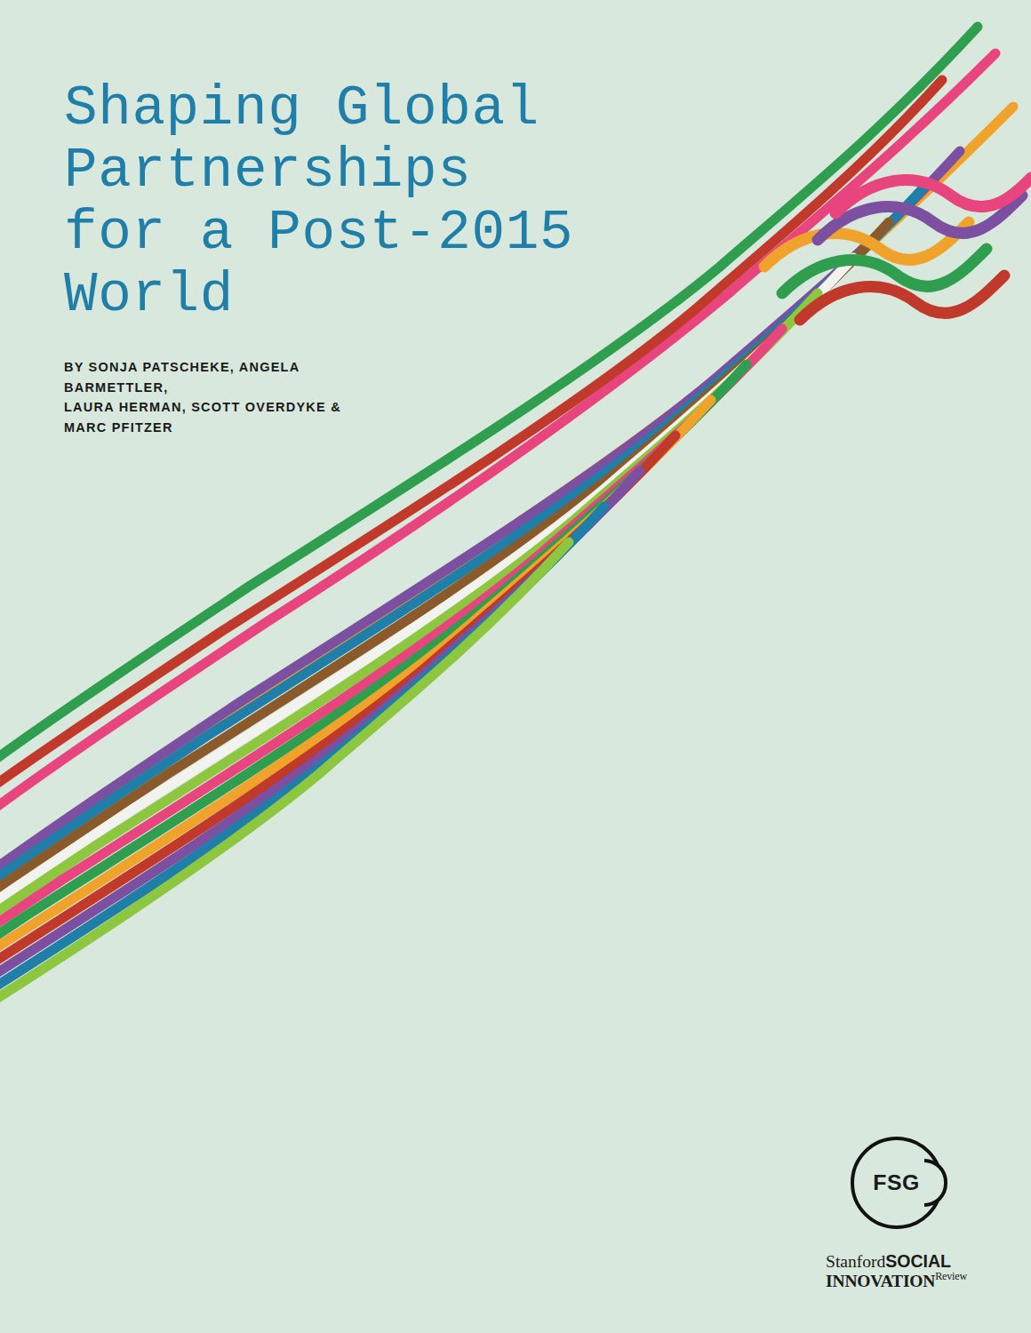Shaping Global Partnerships for a Post-2015 World
By Sonja Patscheke, Angela Barmettler,
Laura Herman, Scott Overdyke & Marc Pfitzer
FSG
StanfordSOCIAL INNOVATIONReview